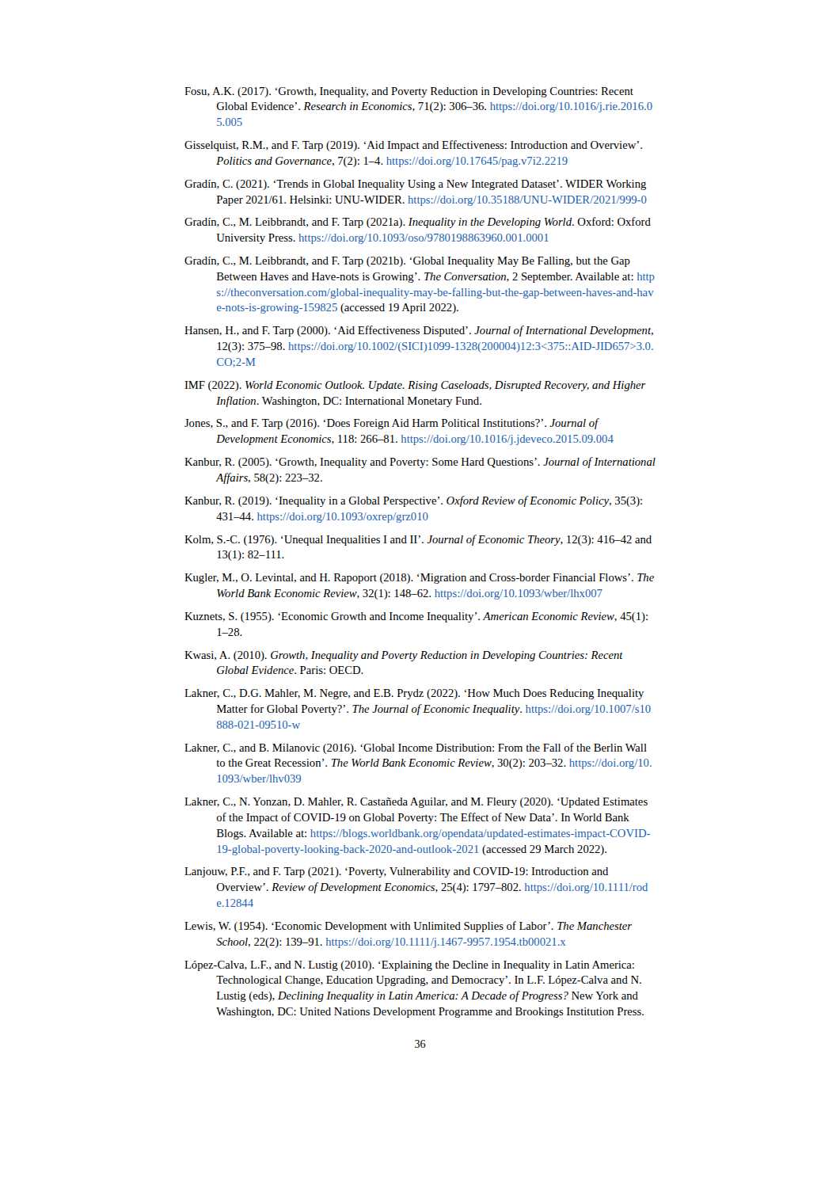Fosu, A.K. (2017). ‘Growth, Inequality, and Poverty Reduction in Developing Countries: Recent Global Evidence’. Research in Economics, 71(2): 306–36. https://doi.org/10.1016/j.rie.2016.05.005
Gisselquist, R.M., and F. Tarp (2019). ‘Aid Impact and Effectiveness: Introduction and Overview’. Politics and Governance, 7(2): 1–4. https://doi.org/10.17645/pag.v7i2.2219
Gradín, C. (2021). ‘Trends in Global Inequality Using a New Integrated Dataset’. WIDER Working Paper 2021/61. Helsinki: UNU-WIDER. https://doi.org/10.35188/UNU-WIDER/2021/999-0
Gradín, C., M. Leibbrandt, and F. Tarp (2021a). Inequality in the Developing World. Oxford: Oxford University Press. https://doi.org/10.1093/oso/9780198863960.001.0001
Gradín, C., M. Leibbrandt, and F. Tarp (2021b). ‘Global Inequality May Be Falling, but the Gap Between Haves and Have-nots is Growing’. The Conversation, 2 September. Available at: https://theconversation.com/global-inequality-may-be-falling-but-the-gap-between-haves-and-have-nots-is-growing-159825 (accessed 19 April 2022).
Hansen, H., and F. Tarp (2000). ‘Aid Effectiveness Disputed’. Journal of International Development, 12(3): 375–98. https://doi.org/10.1002/(SICI)1099-1328(200004)12:3<375::AID-JID657>3.0.CO;2-M
IMF (2022). World Economic Outlook. Update. Rising Caseloads, Disrupted Recovery, and Higher Inflation. Washington, DC: International Monetary Fund.
Jones, S., and F. Tarp (2016). ‘Does Foreign Aid Harm Political Institutions?’. Journal of Development Economics, 118: 266–81. https://doi.org/10.1016/j.jdeveco.2015.09.004
Kanbur, R. (2005). ‘Growth, Inequality and Poverty: Some Hard Questions’. Journal of International Affairs, 58(2): 223–32.
Kanbur, R. (2019). ‘Inequality in a Global Perspective’. Oxford Review of Economic Policy, 35(3): 431–44. https://doi.org/10.1093/oxrep/grz010
Kolm, S.-C. (1976). ‘Unequal Inequalities I and II’. Journal of Economic Theory, 12(3): 416–42 and 13(1): 82–111.
Kugler, M., O. Levintal, and H. Rapoport (2018). ‘Migration and Cross-border Financial Flows’. The World Bank Economic Review, 32(1): 148–62. https://doi.org/10.1093/wber/lhx007
Kuznets, S. (1955). ‘Economic Growth and Income Inequality’. American Economic Review, 45(1): 1–28.
Kwasi, A. (2010). Growth, Inequality and Poverty Reduction in Developing Countries: Recent Global Evidence. Paris: OECD.
Lakner, C., D.G. Mahler, M. Negre, and E.B. Prydz (2022). ‘How Much Does Reducing Inequality Matter for Global Poverty?’. The Journal of Economic Inequality. https://doi.org/10.1007/s10888-021-09510-w
Lakner, C., and B. Milanovic (2016). ‘Global Income Distribution: From the Fall of the Berlin Wall to the Great Recession’. The World Bank Economic Review, 30(2): 203–32. https://doi.org/10.1093/wber/lhv039
Lakner, C., N. Yonzan, D. Mahler, R. Castañeda Aguilar, and M. Fleury (2020). ‘Updated Estimates of the Impact of COVID-19 on Global Poverty: The Effect of New Data’. In World Bank Blogs. Available at: https://blogs.worldbank.org/opendata/updated-estimates-impact-COVID-19-global-poverty-looking-back-2020-and-outlook-2021 (accessed 29 March 2022).
Lanjouw, P.F., and F. Tarp (2021). ‘Poverty, Vulnerability and COVID-19: Introduction and Overview’. Review of Development Economics, 25(4): 1797–802. https://doi.org/10.1111/rode.12844
Lewis, W. (1954). ‘Economic Development with Unlimited Supplies of Labor’. The Manchester School, 22(2): 139–91. https://doi.org/10.1111/j.1467-9957.1954.tb00021.x
López-Calva, L.F., and N. Lustig (2010). ‘Explaining the Decline in Inequality in Latin America: Technological Change, Education Upgrading, and Democracy’. In L.F. López-Calva and N. Lustig (eds), Declining Inequality in Latin America: A Decade of Progress? New York and Washington, DC: United Nations Development Programme and Brookings Institution Press.
36